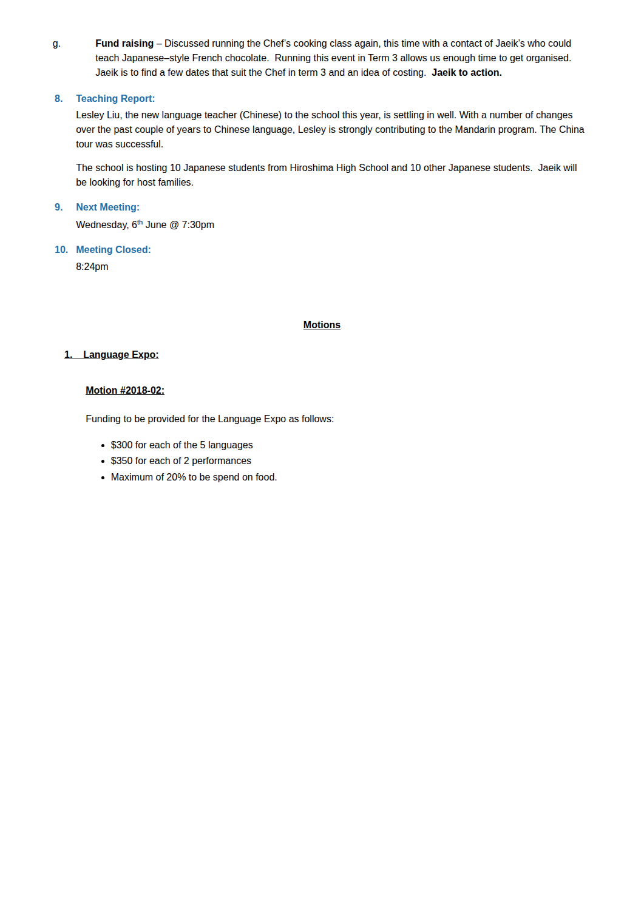g. Fund raising – Discussed running the Chef’s cooking class again, this time with a contact of Jaeik’s who could teach Japanese–style French chocolate. Running this event in Term 3 allows us enough time to get organised. Jaeik is to find a few dates that suit the Chef in term 3 and an idea of costing. Jaeik to action.
8. Teaching Report:
Lesley Liu, the new language teacher (Chinese) to the school this year, is settling in well. With a number of changes over the past couple of years to Chinese language, Lesley is strongly contributing to the Mandarin program. The China tour was successful.
The school is hosting 10 Japanese students from Hiroshima High School and 10 other Japanese students. Jaeik will be looking for host families.
9. Next Meeting:
Wednesday, 6th June @ 7:30pm
10. Meeting Closed:
8:24pm
Motions
1. Language Expo:
Motion #2018-02:
Funding to be provided for the Language Expo as follows:
$300 for each of the 5 languages
$350 for each of 2 performances
Maximum of 20% to be spend on food.